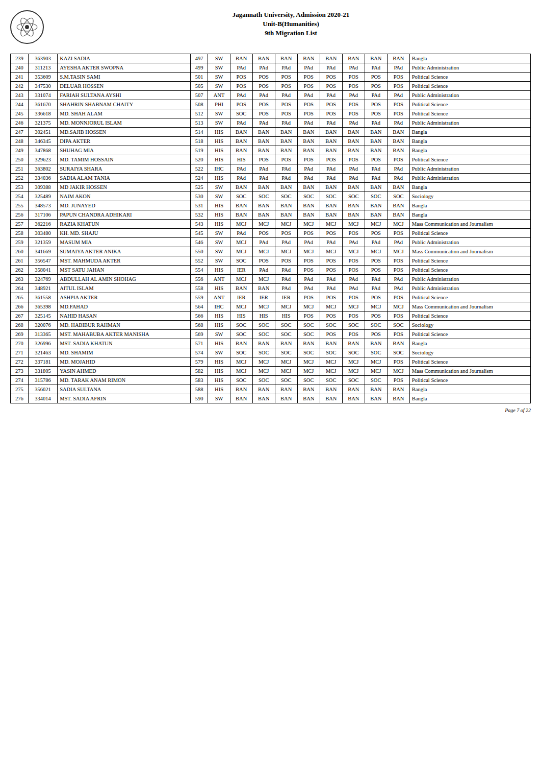Jagannath University, Admission 2020-21
Unit-B(Humanities)
9th Migration List
| 239 | 363903 | KAZI SADIA | 497 | SW | BAN | BAN | BAN | BAN | BAN | BAN | BAN | BAN | Bangla |
| 240 | 311213 | AYESHA AKTER SWOPNA | 499 | SW | PAd | PAd | PAd | PAd | PAd | PAd | PAd | PAd | Public Administration |
| 241 | 353609 | S.M.TASIN SAMI | 501 | SW | POS | POS | POS | POS | POS | POS | POS | POS | Political Science |
| 242 | 347530 | DELUAR HOSSEN | 505 | SW | POS | POS | POS | POS | POS | POS | POS | POS | Political Science |
| 243 | 331074 | FARIAH SULTANA AYSHI | 507 | ANT | PAd | PAd | PAd | PAd | PAd | PAd | PAd | PAd | Public Administration |
| 244 | 361670 | SHAHRIN SHABNAM CHAITY | 508 | PHI | POS | POS | POS | POS | POS | POS | POS | POS | Political Science |
| 245 | 336618 | MD. SHAH ALAM | 512 | SW | SOC | POS | POS | POS | POS | POS | POS | POS | Political Science |
| 246 | 321375 | MD. MONNJORUL ISLAM | 513 | SW | PAd | PAd | PAd | PAd | PAd | PAd | PAd | PAd | Public Administration |
| 247 | 302451 | MD.SAJIB HOSSEN | 514 | HIS | BAN | BAN | BAN | BAN | BAN | BAN | BAN | BAN | Bangla |
| 248 | 346345 | DIPA AKTER | 518 | HIS | BAN | BAN | BAN | BAN | BAN | BAN | BAN | BAN | Bangla |
| 249 | 347868 | SHUHAG MIA | 519 | HIS | BAN | BAN | BAN | BAN | BAN | BAN | BAN | BAN | Bangla |
| 250 | 329623 | MD. TAMIM HOSSAIN | 520 | HIS | HIS | POS | POS | POS | POS | POS | POS | POS | Political Science |
| 251 | 363802 | SURAIYA SHARA | 522 | IHC | PAd | PAd | PAd | PAd | PAd | PAd | PAd | PAd | Public Administration |
| 252 | 334036 | SADIA ALAM TANIA | 524 | HIS | PAd | PAd | PAd | PAd | PAd | PAd | PAd | PAd | Public Administration |
| 253 | 309388 | MD JAKIR HOSSEN | 525 | SW | BAN | BAN | BAN | BAN | BAN | BAN | BAN | BAN | Bangla |
| 254 | 325489 | NAIM AKON | 530 | SW | SOC | SOC | SOC | SOC | SOC | SOC | SOC | SOC | Sociology |
| 255 | 348573 | MD. JUNAYED | 531 | HIS | BAN | BAN | BAN | BAN | BAN | BAN | BAN | BAN | Bangla |
| 256 | 317106 | PAPUN CHANDRA ADHIKARI | 532 | HIS | BAN | BAN | BAN | BAN | BAN | BAN | BAN | BAN | Bangla |
| 257 | 362216 | RAZIA KHATUN | 543 | HIS | MCJ | MCJ | MCJ | MCJ | MCJ | MCJ | MCJ | MCJ | Mass Communication and Journalism |
| 258 | 303480 | KH. MD. SHAJU | 545 | SW | PAd | POS | POS | POS | POS | POS | POS | POS | Political Science |
| 259 | 321359 | MASUM MIA | 546 | SW | MCJ | PAd | PAd | PAd | PAd | PAd | PAd | PAd | Public Administration |
| 260 | 341669 | SUMAIYA AKTER ANIKA | 550 | SW | MCJ | MCJ | MCJ | MCJ | MCJ | MCJ | MCJ | MCJ | Mass Communication and Journalism |
| 261 | 356547 | MST. MAHMUDA AKTER | 552 | SW | SOC | POS | POS | POS | POS | POS | POS | POS | Political Science |
| 262 | 358041 | MST SATU JAHAN | 554 | HIS | IER | PAd | PAd | POS | POS | POS | POS | POS | Political Science |
| 263 | 324769 | ABDULLAH AL AMIN SHOHAG | 556 | ANT | MCJ | MCJ | PAd | PAd | PAd | PAd | PAd | PAd | Public Administration |
| 264 | 348921 | AITUL ISLAM | 558 | HIS | BAN | BAN | PAd | PAd | PAd | PAd | PAd | PAd | Public Administration |
| 265 | 361558 | ASHPIA AKTER | 559 | ANT | IER | IER | IER | POS | POS | POS | POS | POS | Political Science |
| 266 | 365398 | MD.FAHAD | 564 | IHC | MCJ | MCJ | MCJ | MCJ | MCJ | MCJ | MCJ | MCJ | Mass Communication and Journalism |
| 267 | 325145 | NAHID HASAN | 566 | HIS | HIS | HIS | HIS | POS | POS | POS | POS | POS | Political Science |
| 268 | 320076 | MD. HABIBUR RAHMAN | 568 | HIS | SOC | SOC | SOC | SOC | SOC | SOC | SOC | SOC | Sociology |
| 269 | 313365 | MST. MAHABUBA AKTER MANISHA | 569 | SW | SOC | SOC | SOC | SOC | POS | POS | POS | POS | Political Science |
| 270 | 326996 | MST. SADIA KHATUN | 571 | HIS | BAN | BAN | BAN | BAN | BAN | BAN | BAN | BAN | Bangla |
| 271 | 321463 | MD. SHAMIM | 574 | SW | SOC | SOC | SOC | SOC | SOC | SOC | SOC | SOC | Sociology |
| 272 | 337181 | MD. MOJAHID | 579 | HIS | MCJ | MCJ | MCJ | MCJ | MCJ | MCJ | MCJ | POS | Political Science |
| 273 | 331805 | YASIN AHMED | 582 | HIS | MCJ | MCJ | MCJ | MCJ | MCJ | MCJ | MCJ | MCJ | Mass Communication and Journalism |
| 274 | 315786 | MD. TARAK ANAM RIMON | 583 | HIS | SOC | SOC | SOC | SOC | SOC | SOC | SOC | POS | Political Science |
| 275 | 356021 | SADIA SULTANA | 588 | HIS | BAN | BAN | BAN | BAN | BAN | BAN | BAN | BAN | Bangla |
| 276 | 334014 | MST. SADIA AFRIN | 590 | SW | BAN | BAN | BAN | BAN | BAN | BAN | BAN | BAN | Bangla |
Page 7 of 22